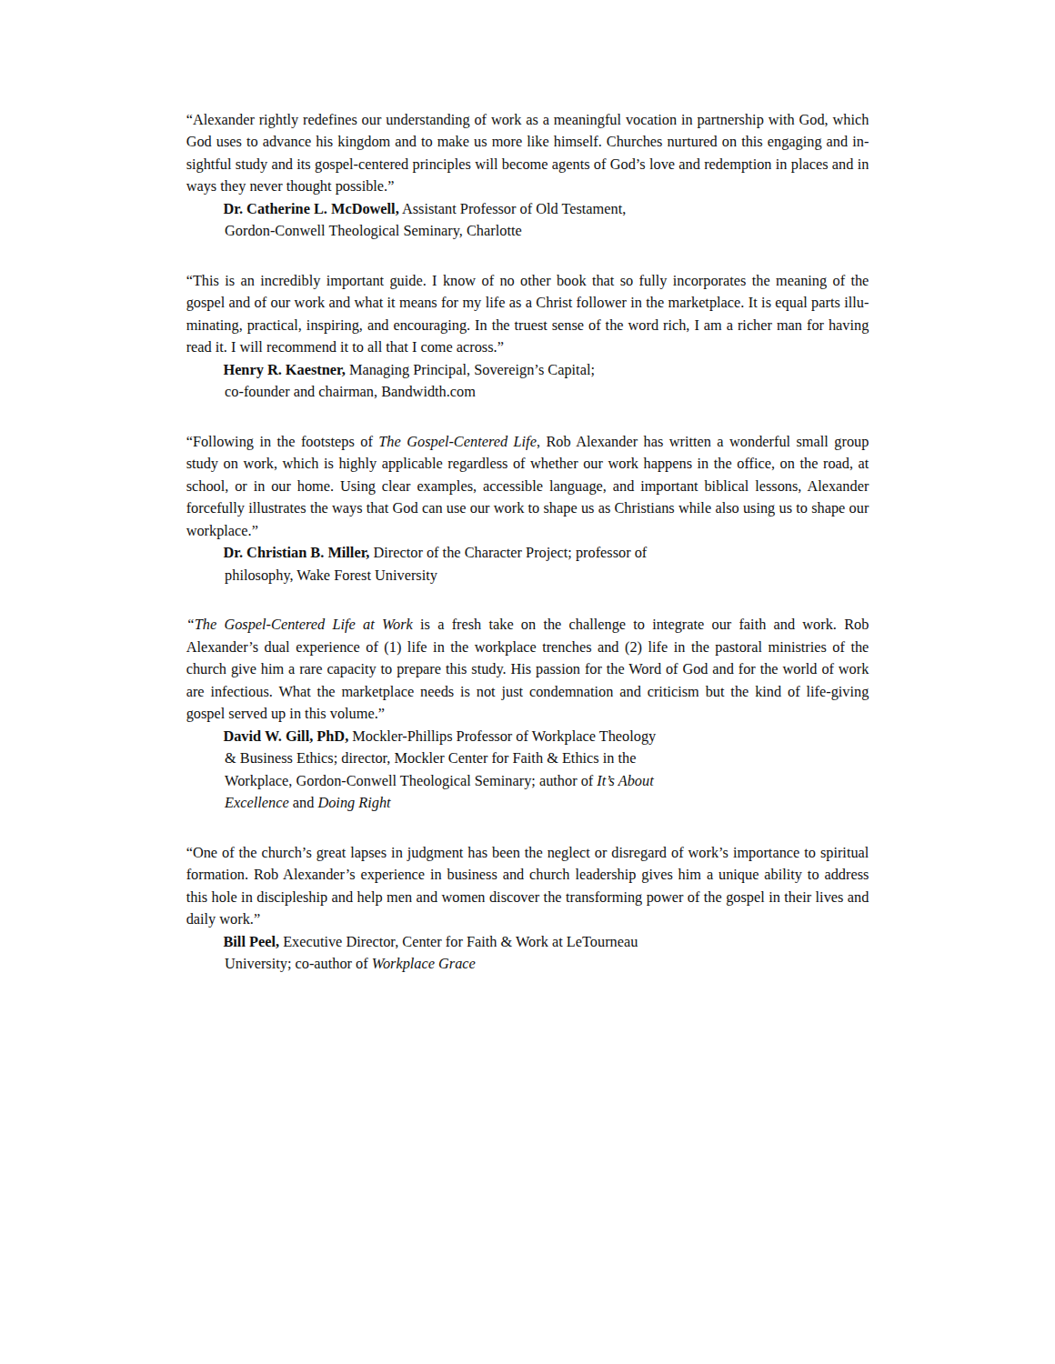“Alexander rightly redefines our understanding of work as a meaningful vocation in partnership with God, which God uses to advance his kingdom and to make us more like himself. Churches nurtured on this engaging and insightful study and its gospel-centered principles will become agents of God’s love and redemption in places and in ways they never thought possible.”
Dr. Catherine L. McDowell, Assistant Professor of Old Testament,Gordon-Conwell Theological Seminary, Charlotte
“This is an incredibly important guide. I know of no other book that so fully incorporates the meaning of the gospel and of our work and what it means for my life as a Christ follower in the marketplace. It is equal parts illuminating, practical, inspiring, and encouraging. In the truest sense of the word rich, I am a richer man for having read it. I will recommend it to all that I come across.”
Henry R. Kaestner, Managing Principal, Sovereign’s Capital;co-founder and chairman, Bandwidth.com
“Following in the footsteps of The Gospel-Centered Life, Rob Alexander has written a wonderful small group study on work, which is highly applicable regardless of whether our work happens in the office, on the road, at school, or in our home. Using clear examples, accessible language, and important biblical lessons, Alexander forcefully illustrates the ways that God can use our work to shape us as Christians while also using us to shape our workplace.”
Dr. Christian B. Miller, Director of the Character Project; professor ofphilosophy, Wake Forest University
“The Gospel-Centered Life at Work is a fresh take on the challenge to integrate our faith and work. Rob Alexander’s dual experience of (1) life in the workplace trenches and (2) life in the pastoral ministries of the church give him a rare capacity to prepare this study. His passion for the Word of God and for the world of work are infectious. What the marketplace needs is not just condemnation and criticism but the kind of life-giving gospel served up in this volume.”
David W. Gill, PhD, Mockler-Phillips Professor of Workplace Theology& Business Ethics; director, Mockler Center for Faith & Ethics in the Workplace, Gordon-Conwell Theological Seminary; author of It’s About Excellence and Doing Right
“One of the church’s great lapses in judgment has been the neglect or disregard of work’s importance to spiritual formation. Rob Alexander’s experience in business and church leadership gives him a unique ability to address this hole in discipleship and help men and women discover the transforming power of the gospel in their lives and daily work.”
Bill Peel, Executive Director, Center for Faith & Work at LeTourneauUniversity; co-author of Workplace Grace